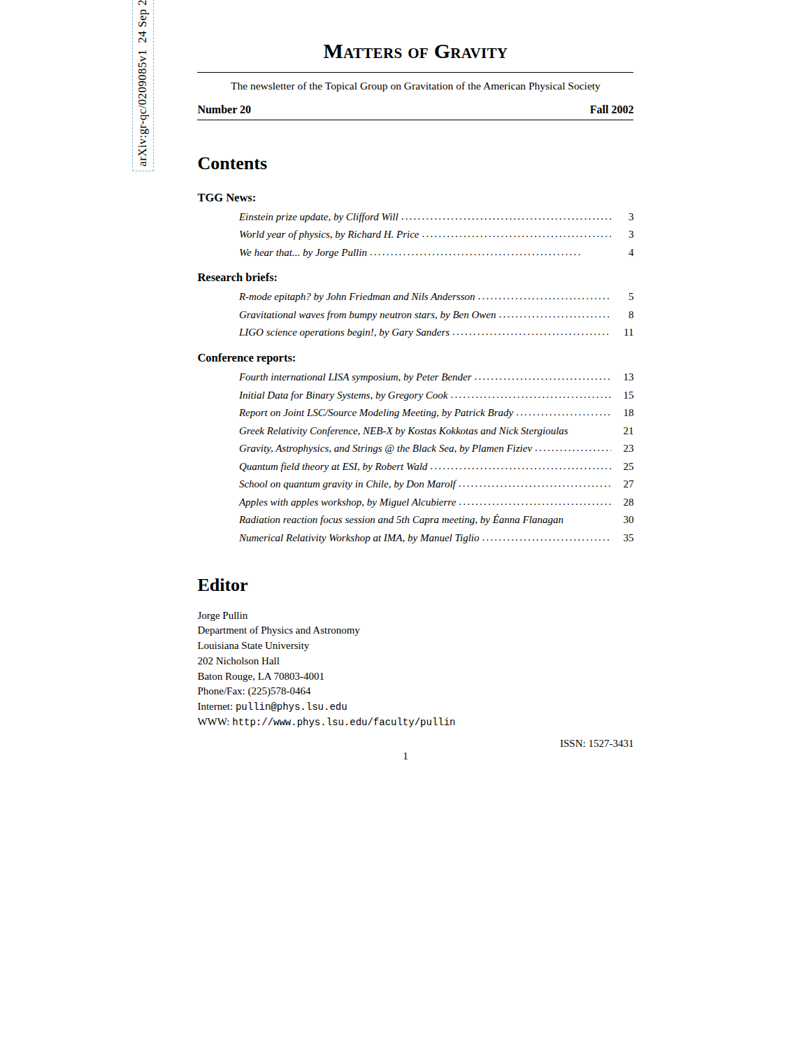arXiv:gr-qc/0209085v1 24 Sep 2002
Matters of Gravity
The newsletter of the Topical Group on Gravitation of the American Physical Society
Number 20 Fall 2002
Contents
TGG News:
Einstein prize update, by Clifford Will ................................................... 3
World year of physics, by Richard H. Price ................................................... 3
We hear that... by Jorge Pullin ................................................... 4
Research briefs:
R-mode epitaph? by John Friedman and Nils Andersson ................................................... 5
Gravitational waves from bumpy neutron stars, by Ben Owen ................................................... 8
LIGO science operations begin!, by Gary Sanders ................................................... 11
Conference reports:
Fourth international LISA symposium, by Peter Bender ................................................... 13
Initial Data for Binary Systems, by Gregory Cook ................................................... 15
Report on Joint LSC/Source Modeling Meeting, by Patrick Brady ................................................... 18
Greek Relativity Conference, NEB-X by Kostas Kokkotas and Nick Stergioulas 21
Gravity, Astrophysics, and Strings @ the Black Sea, by Plamen Fiziev ................................................... 23
Quantum field theory at ESI, by Robert Wald ................................................... 25
School on quantum gravity in Chile, by Don Marolf ................................................... 27
Apples with apples workshop, by Miguel Alcubierre ................................................... 28
Radiation reaction focus session and 5th Capra meeting, by Éanna Flanagan 30
Numerical Relativity Workshop at IMA, by Manuel Tiglio ................................................... 35
Editor
Jorge Pullin
Department of Physics and Astronomy
Louisiana State University
202 Nicholson Hall
Baton Rouge, LA 70803-4001
Phone/Fax: (225)578-0464
Internet: pullin@phys.lsu.edu
WWW: http://www.phys.lsu.edu/faculty/pullin
ISSN: 1527-3431
1